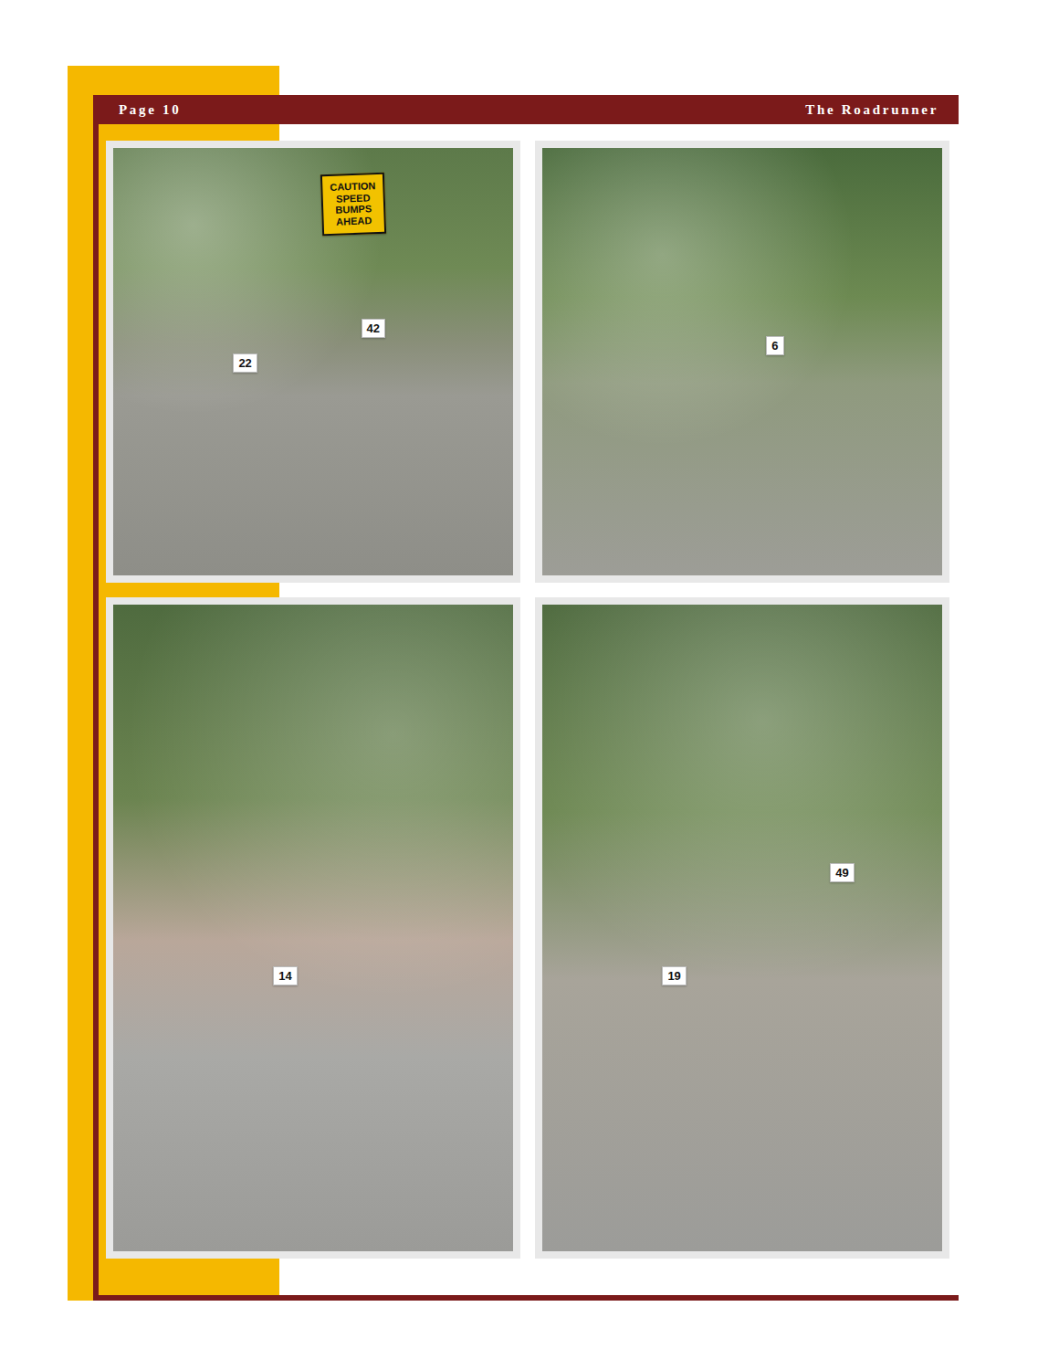Page 10 The Roadrunner
CAUTION
SPEED
BUMPS
AHEAD
22
42
Two runners pass a caution sign warning of speed bumps ahead.
6
A runner in a red hat smiles while running on pavement.
14
A runner in a blue shirt passes a yellow bollard.
19
49
Two runners approach the finish near a flagpole.